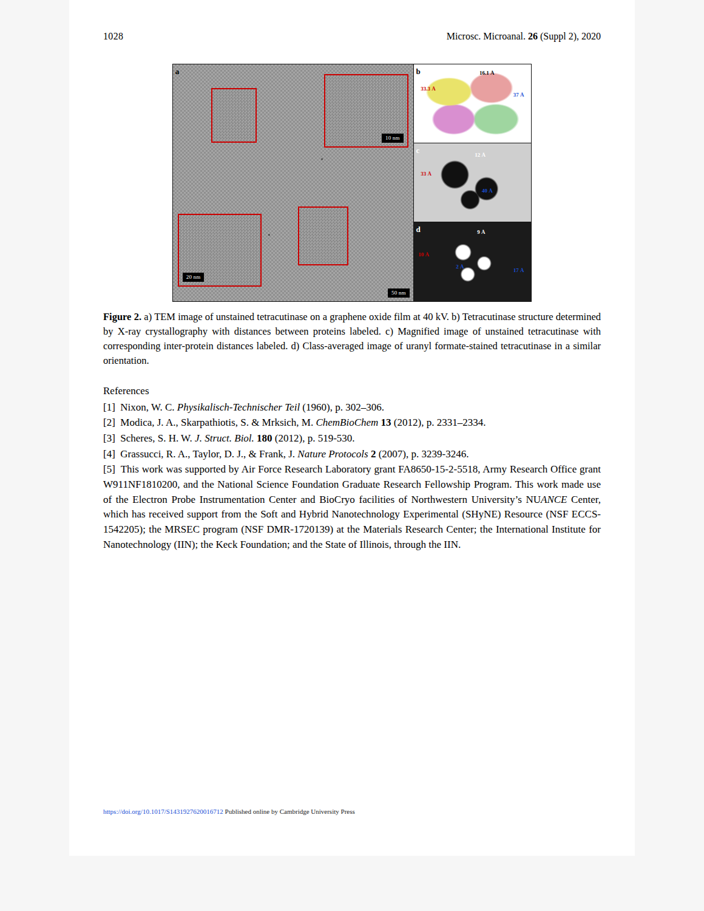1028 Microsc. Microanal. 26 (Suppl 2), 2020
a
10 nm
20 nm
50 nm
b 16.1 Å 33.3 Å 37 Å
c 12 Å 33 Å 40 Å
d 9 Å 10 Å 2 Å 17 Å
Figure 2. a) TEM image of unstained tetracutinase on a graphene oxide film at 40 kV. b) Tetracutinase structure determined by X-ray crystallography with distances between proteins labeled. c) Magnified image of unstained tetracutinase with corresponding inter-protein distances labeled. d) Class-averaged image of uranyl formate-stained tetracutinase in a similar orientation.
References
[1] Nixon, W. C. Physikalisch-Technischer Teil (1960), p. 302–306.
[2] Modica, J. A., Skarpathiotis, S. & Mrksich, M. ChemBioChem 13 (2012), p. 2331–2334.
[3] Scheres, S. H. W. J. Struct. Biol. 180 (2012), p. 519-530.
[4] Grassucci, R. A., Taylor, D. J., & Frank, J. Nature Protocols 2 (2007), p. 3239-3246.
[5] This work was supported by Air Force Research Laboratory grant FA8650-15-2-5518, Army Research Office grant W911NF1810200, and the National Science Foundation Graduate Research Fellowship Program. This work made use of the Electron Probe Instrumentation Center and BioCryo facilities of Northwestern University’s NUANCE Center, which has received support from the Soft and Hybrid Nanotechnology Experimental (SHyNE) Resource (NSF ECCS-1542205); the MRSEC program (NSF DMR-1720139) at the Materials Research Center; the International Institute for Nanotechnology (IIN); the Keck Foundation; and the State of Illinois, through the IIN.
https://doi.org/10.1017/S1431927620016712 Published online by Cambridge University Press